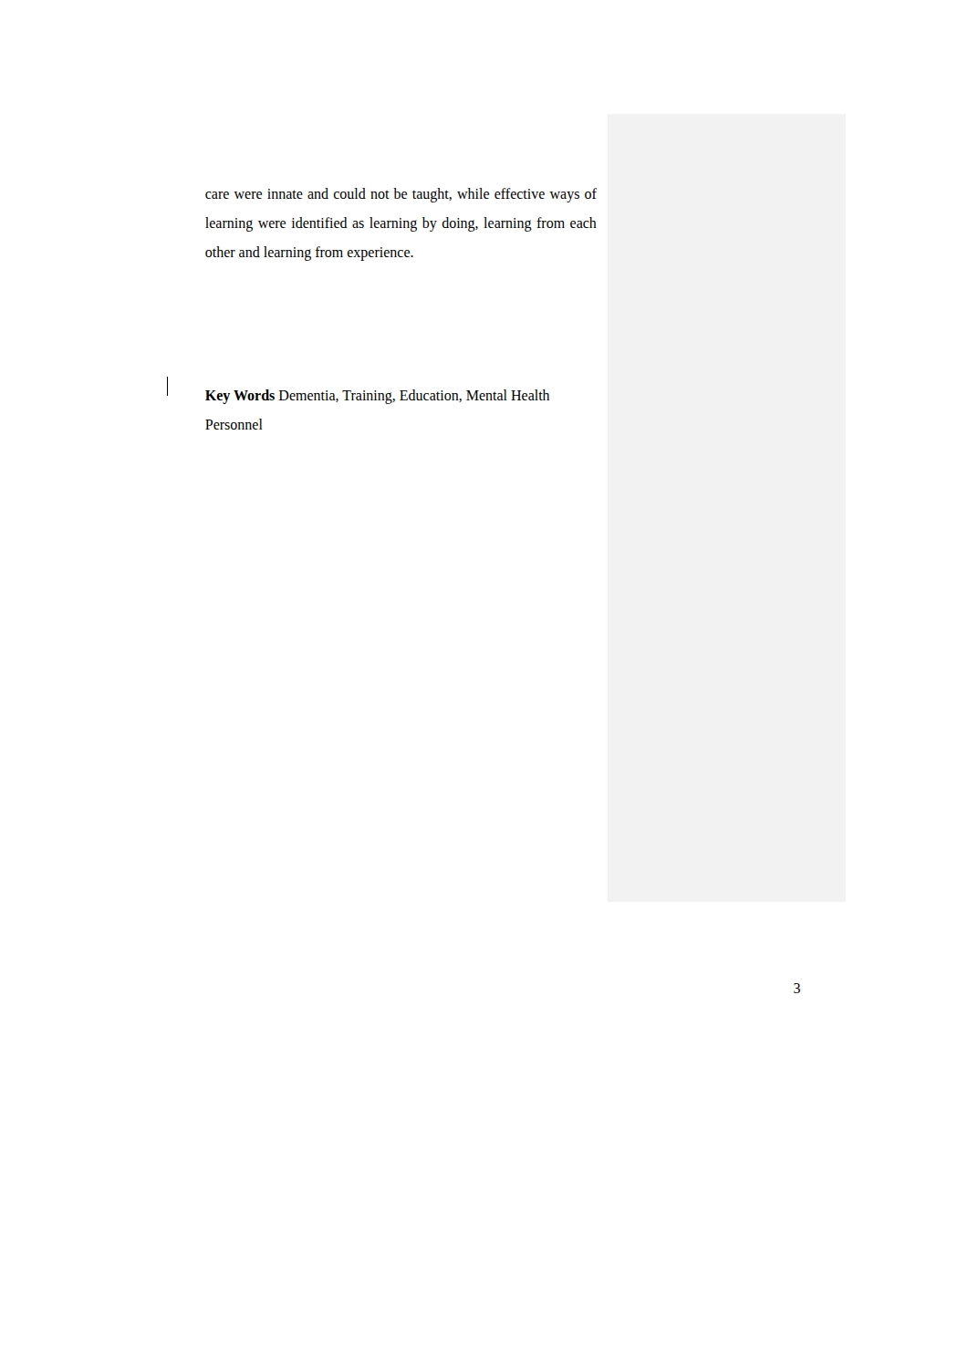care were innate and could not be taught, while effective ways of learning were identified as learning by doing, learning from each other and learning from experience.
Key Words Dementia, Training, Education, Mental Health Personnel
3